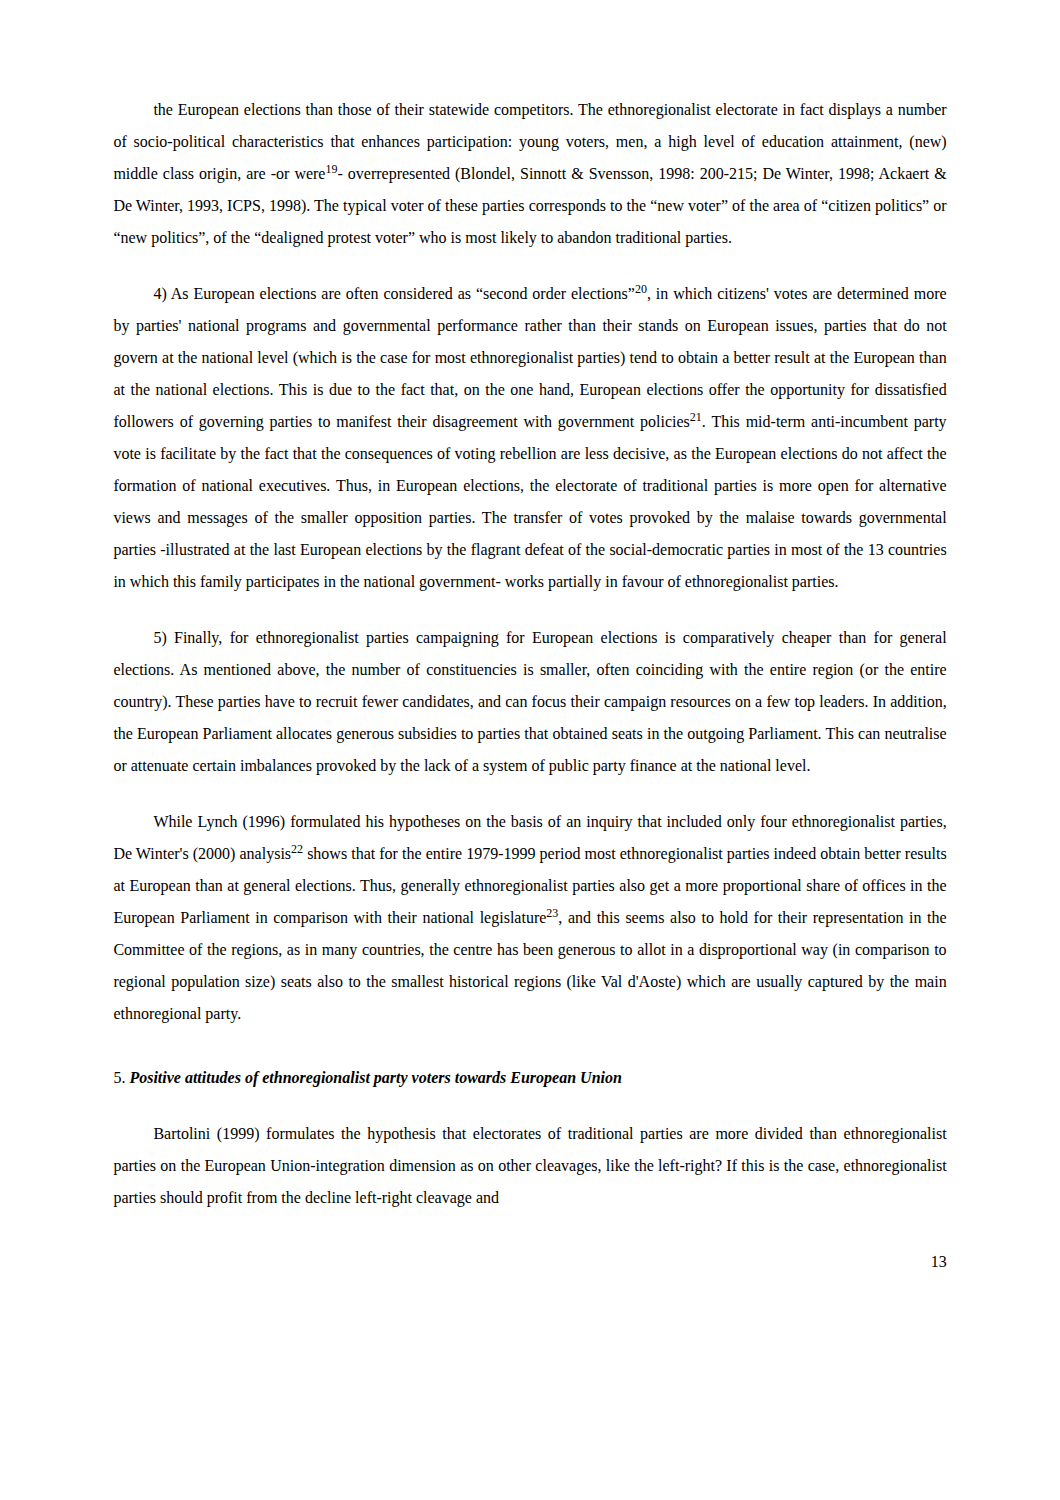the European elections than those of their statewide competitors. The ethnoregionalist electorate in fact displays a number of socio-political characteristics that enhances participation: young voters, men, a high level of education attainment, (new) middle class origin, are -or were19- overrepresented (Blondel, Sinnott & Svensson, 1998: 200-215; De Winter, 1998; Ackaert & De Winter, 1993, ICPS, 1998). The typical voter of these parties corresponds to the “new voter” of the area of “citizen politics” or “new politics”, of the “dealigned protest voter” who is most likely to abandon traditional parties.
4) As European elections are often considered as “second order elections”20, in which citizens' votes are determined more by parties' national programs and governmental performance rather than their stands on European issues, parties that do not govern at the national level (which is the case for most ethnoregionalist parties) tend to obtain a better result at the European than at the national elections. This is due to the fact that, on the one hand, European elections offer the opportunity for dissatisfied followers of governing parties to manifest their disagreement with government policies21. This mid-term anti-incumbent party vote is facilitate by the fact that the consequences of voting rebellion are less decisive, as the European elections do not affect the formation of national executives. Thus, in European elections, the electorate of traditional parties is more open for alternative views and messages of the smaller opposition parties. The transfer of votes provoked by the malaise towards governmental parties -illustrated at the last European elections by the flagrant defeat of the social-democratic parties in most of the 13 countries in which this family participates in the national government- works partially in favour of ethnoregionalist parties.
5) Finally, for ethnoregionalist parties campaigning for European elections is comparatively cheaper than for general elections. As mentioned above, the number of constituencies is smaller, often coinciding with the entire region (or the entire country). These parties have to recruit fewer candidates, and can focus their campaign resources on a few top leaders. In addition, the European Parliament allocates generous subsidies to parties that obtained seats in the outgoing Parliament. This can neutralise or attenuate certain imbalances provoked by the lack of a system of public party finance at the national level.
While Lynch (1996) formulated his hypotheses on the basis of an inquiry that included only four ethnoregionalist parties, De Winter's (2000) analysis22 shows that for the entire 1979-1999 period most ethnoregionalist parties indeed obtain better results at European than at general elections. Thus, generally ethnoregionalist parties also get a more proportional share of offices in the European Parliament in comparison with their national legislature23, and this seems also to hold for their representation in the Committee of the regions, as in many countries, the centre has been generous to allot in a disproportional way (in comparison to regional population size) seats also to the smallest historical regions (like Val d'Aoste) which are usually captured by the main ethnoregional party.
5. Positive attitudes of ethnoregionalist party voters towards European Union
Bartolini (1999) formulates the hypothesis that electorates of traditional parties are more divided than ethnoregionalist parties on the European Union-integration dimension as on other cleavages, like the left-right? If this is the case, ethnoregionalist parties should profit from the decline left-right cleavage and
13